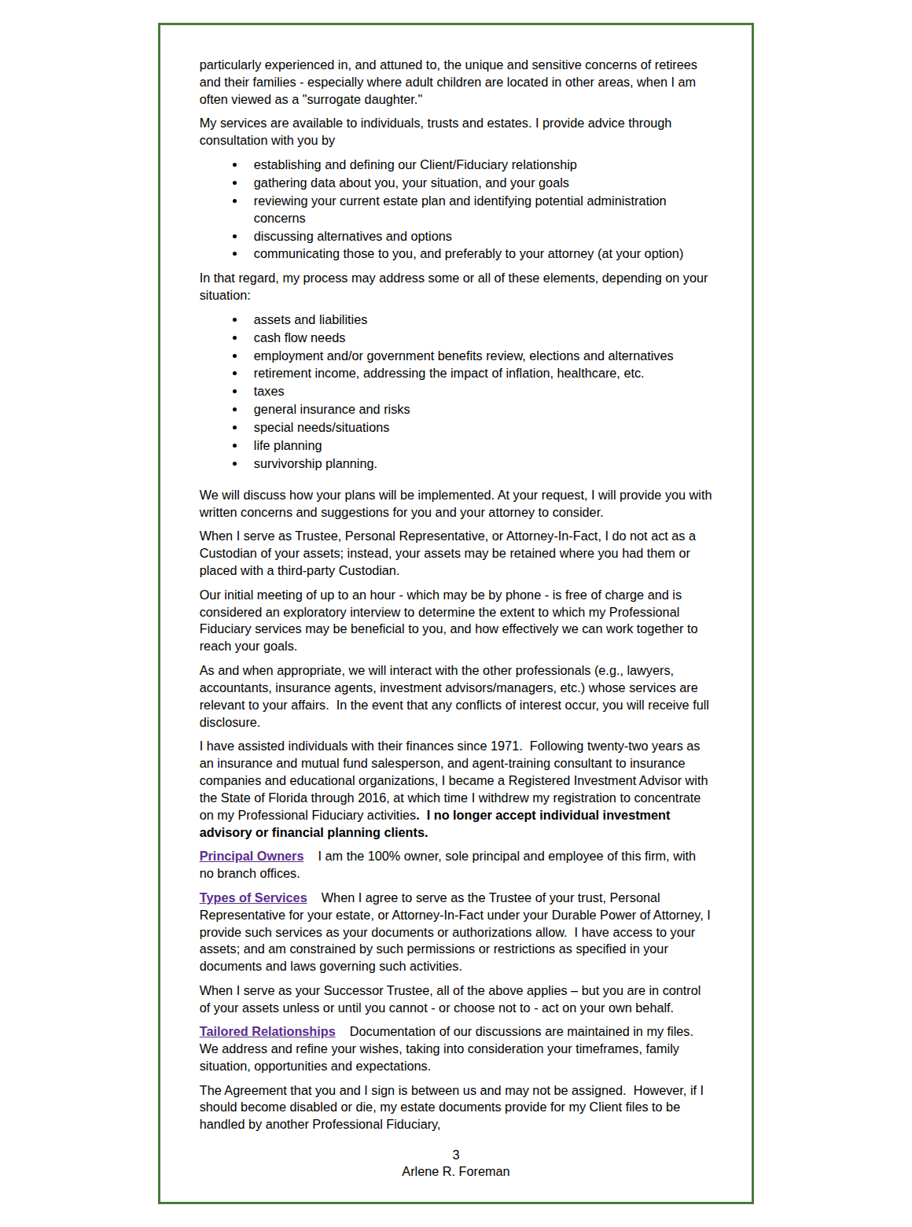particularly experienced in, and attuned to, the unique and sensitive concerns of retirees and their families - especially where adult children are located in other areas, when I am often viewed as a "surrogate daughter."
My services are available to individuals, trusts and estates. I provide advice through consultation with you by
establishing and defining our Client/Fiduciary relationship
gathering data about you, your situation, and your goals
reviewing your current estate plan and identifying potential administration concerns
discussing alternatives and options
communicating those to you, and preferably to your attorney (at your option)
In that regard, my process may address some or all of these elements, depending on your situation:
assets and liabilities
cash flow needs
employment and/or government benefits review, elections and alternatives
retirement income, addressing the impact of inflation, healthcare, etc.
taxes
general insurance and risks
special needs/situations
life planning
survivorship planning.
We will discuss how your plans will be implemented. At your request, I will provide you with written concerns and suggestions for you and your attorney to consider.
When I serve as Trustee, Personal Representative, or Attorney-In-Fact, I do not act as a Custodian of your assets; instead, your assets may be retained where you had them or placed with a third-party Custodian.
Our initial meeting of up to an hour - which may be by phone - is free of charge and is considered an exploratory interview to determine the extent to which my Professional Fiduciary services may be beneficial to you, and how effectively we can work together to reach your goals.
As and when appropriate, we will interact with the other professionals (e.g., lawyers, accountants, insurance agents, investment advisors/managers, etc.) whose services are relevant to your affairs. In the event that any conflicts of interest occur, you will receive full disclosure.
I have assisted individuals with their finances since 1971. Following twenty-two years as an insurance and mutual fund salesperson, and agent-training consultant to insurance companies and educational organizations, I became a Registered Investment Advisor with the State of Florida through 2016, at which time I withdrew my registration to concentrate on my Professional Fiduciary activities. I no longer accept individual investment advisory or financial planning clients.
Principal Owners I am the 100% owner, sole principal and employee of this firm, with no branch offices.
Types of Services When I agree to serve as the Trustee of your trust, Personal Representative for your estate, or Attorney-In-Fact under your Durable Power of Attorney, I provide such services as your documents or authorizations allow. I have access to your assets; and am constrained by such permissions or restrictions as specified in your documents and laws governing such activities.
When I serve as your Successor Trustee, all of the above applies – but you are in control of your assets unless or until you cannot - or choose not to - act on your own behalf.
Tailored Relationships Documentation of our discussions are maintained in my files. We address and refine your wishes, taking into consideration your timeframes, family situation, opportunities and expectations.
The Agreement that you and I sign is between us and may not be assigned. However, if I should become disabled or die, my estate documents provide for my Client files to be handled by another Professional Fiduciary,
3
Arlene R. Foreman